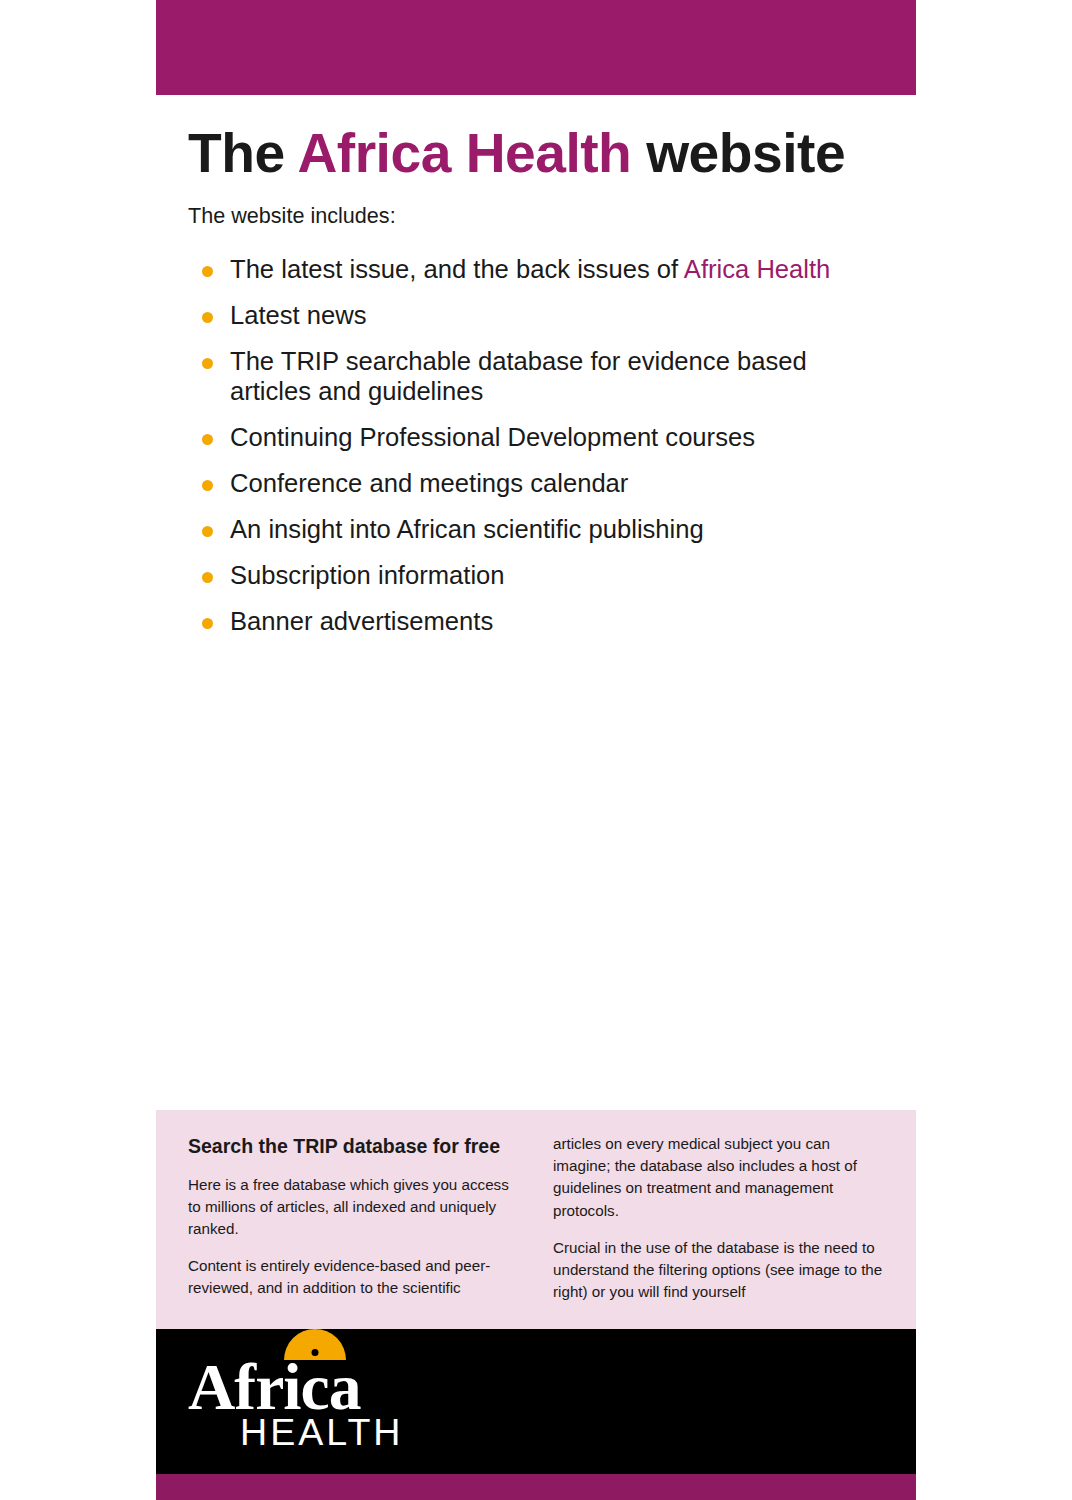The Africa Health website
The website includes:
The latest issue, and the back issues of Africa Health
Latest news
The TRIP searchable database for evidence based articles and guidelines
Continuing Professional Development courses
Conference and meetings calendar
An insight into African scientific publishing
Subscription information
Banner advertisements
Search the TRIP database for free
Here is a free database which gives you access to millions of articles, all indexed and uniquely ranked.
Content is entirely evidence-based and peer-reviewed, and in addition to the scientific
articles on every medical subject you can imagine; the database also includes a host of guidelines on treatment and management protocols.
Crucial in the use of the database is the need to understand the filtering options (see image to the right) or you will find yourself
Africa HEALTH